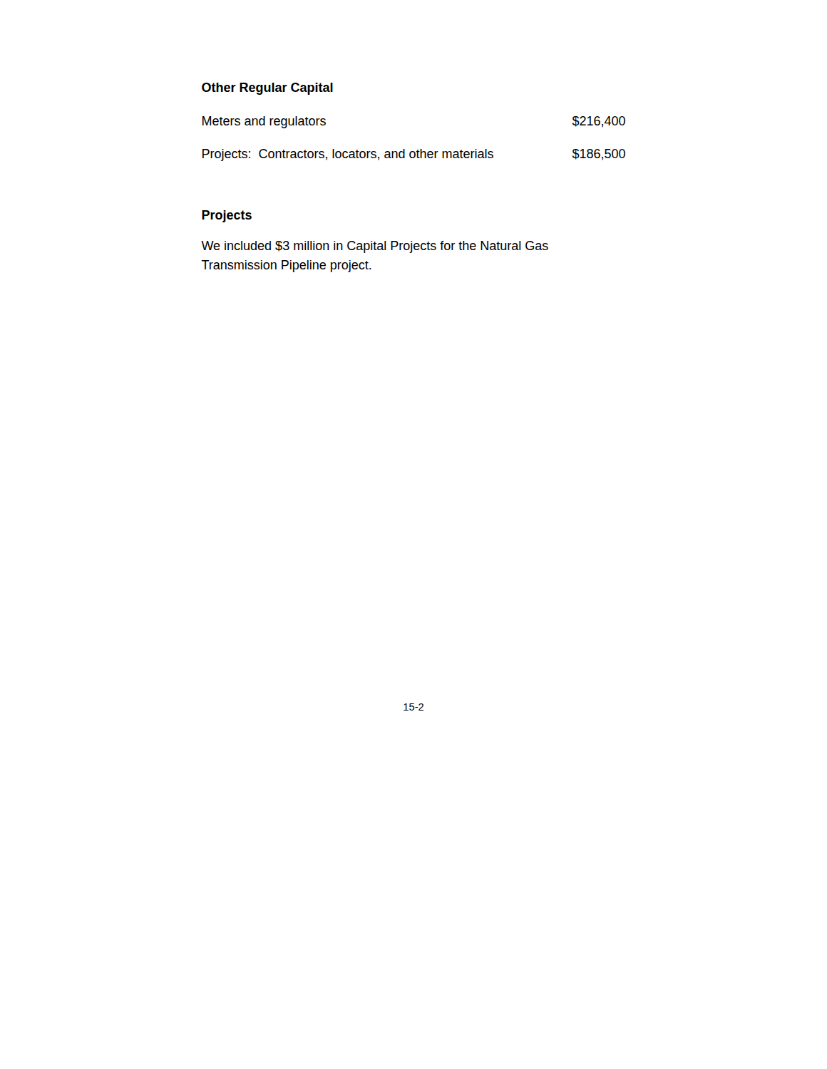Other Regular Capital
| Meters and regulators | $216,400 |
| Projects: Contractors, locators, and other materials | $186,500 |
Projects
We included $3 million in Capital Projects for the Natural Gas Transmission Pipeline project.
15-2